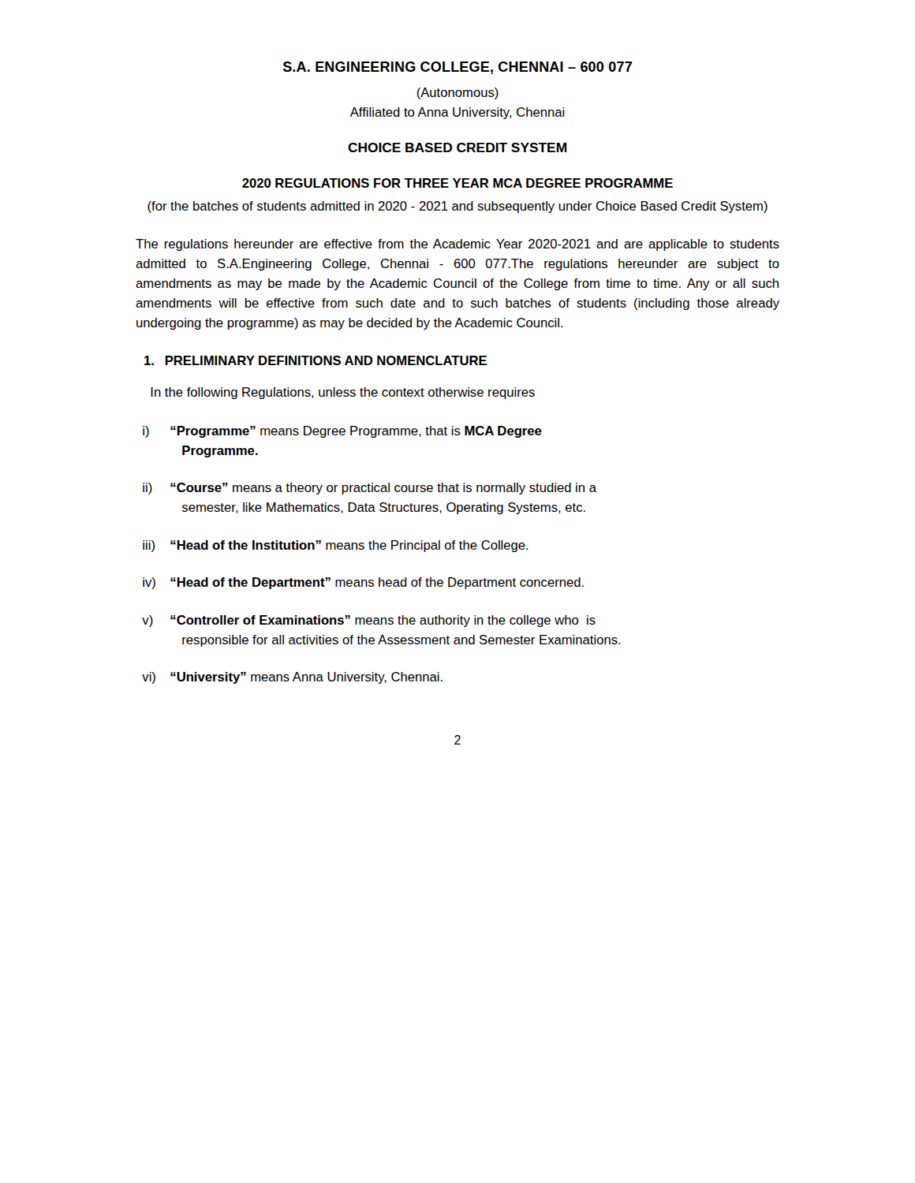S.A. ENGINEERING COLLEGE, CHENNAI – 600 077
(Autonomous)
Affiliated to Anna University, Chennai
CHOICE BASED CREDIT SYSTEM
2020 REGULATIONS FOR THREE YEAR MCA DEGREE PROGRAMME
(for the batches of students admitted in 2020 - 2021 and subsequently under Choice Based Credit System)
The regulations hereunder are effective from the Academic Year 2020-2021 and are applicable to students admitted to S.A.Engineering College, Chennai - 600 077.The regulations hereunder are subject to amendments as may be made by the Academic Council of the College from time to time. Any or all such amendments will be effective from such date and to such batches of students (including those already undergoing the programme) as may be decided by the Academic Council.
PRELIMINARY DEFINITIONS AND NOMENCLATURE
In the following Regulations, unless the context otherwise requires
i) “Programme” means Degree Programme, that is MCA Degree Programme.
ii) “Course” means a theory or practical course that is normally studied in a semester, like Mathematics, Data Structures, Operating Systems, etc.
iii) “Head of the Institution” means the Principal of the College.
iv) “Head of the Department” means head of the Department concerned.
v) “Controller of Examinations” means the authority in the college who is responsible for all activities of the Assessment and Semester Examinations.
vi) “University” means Anna University, Chennai.
2